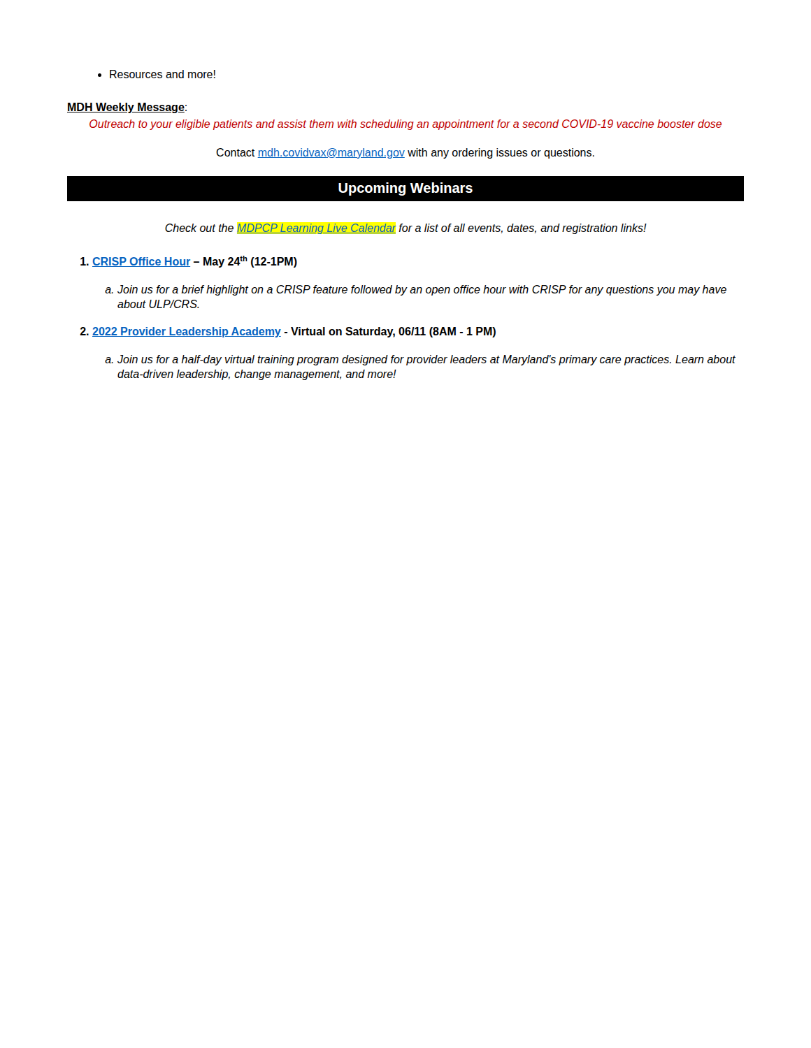Resources and more!
MDH Weekly Message:
Outreach to your eligible patients and assist them with scheduling an appointment for a second COVID-19 vaccine booster dose
Contact mdh.covidvax@maryland.gov with any ordering issues or questions.
Upcoming Webinars
Check out the MDPCP Learning Live Calendar for a list of all events, dates, and registration links!
CRISP Office Hour – May 24th (12-1PM)
Join us for a brief highlight on a CRISP feature followed by an open office hour with CRISP for any questions you may have about ULP/CRS.
2022 Provider Leadership Academy - Virtual on Saturday, 06/11 (8AM - 1 PM)
Join us for a half-day virtual training program designed for provider leaders at Maryland's primary care practices. Learn about data-driven leadership, change management, and more!